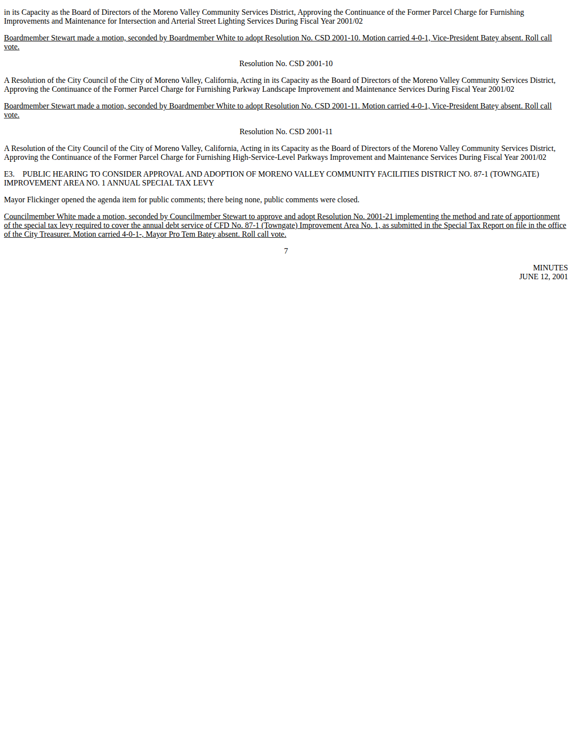in its Capacity as the Board of Directors of the Moreno Valley Community Services District, Approving the Continuance of the Former Parcel Charge for Furnishing Improvements and Maintenance for Intersection and Arterial Street Lighting Services During Fiscal Year 2001/02
Boardmember Stewart made a motion, seconded by Boardmember White to adopt Resolution No. CSD 2001-10. Motion carried 4-0-1, Vice-President Batey absent. Roll call vote.
Resolution No. CSD 2001-10
A Resolution of the City Council of the City of Moreno Valley, California, Acting in its Capacity as the Board of Directors of the Moreno Valley Community Services District, Approving the Continuance of the Former Parcel Charge for Furnishing Parkway Landscape Improvement and Maintenance Services During Fiscal Year 2001/02
Boardmember Stewart made a motion, seconded by Boardmember White to adopt Resolution No. CSD 2001-11. Motion carried 4-0-1, Vice-President Batey absent. Roll call vote.
Resolution No. CSD 2001-11
A Resolution of the City Council of the City of Moreno Valley, California, Acting in its Capacity as the Board of Directors of the Moreno Valley Community Services District, Approving the Continuance of the Former Parcel Charge for Furnishing High-Service-Level Parkways Improvement and Maintenance Services During Fiscal Year 2001/02
E3. PUBLIC HEARING TO CONSIDER APPROVAL AND ADOPTION OF MORENO VALLEY COMMUNITY FACILITIES DISTRICT NO. 87-1 (TOWNGATE) IMPROVEMENT AREA NO. 1 ANNUAL SPECIAL TAX LEVY
Mayor Flickinger opened the agenda item for public comments; there being none, public comments were closed.
Councilmember White made a motion, seconded by Councilmember Stewart to approve and adopt Resolution No. 2001-21 implementing the method and rate of apportionment of the special tax levy required to cover the annual debt service of CFD No. 87-1 (Towngate) Improvement Area No. 1, as submitted in the Special Tax Report on file in the office of the City Treasurer. Motion carried 4-0-1-, Mayor Pro Tem Batey absent. Roll call vote.
7
MINUTES
JUNE 12, 2001